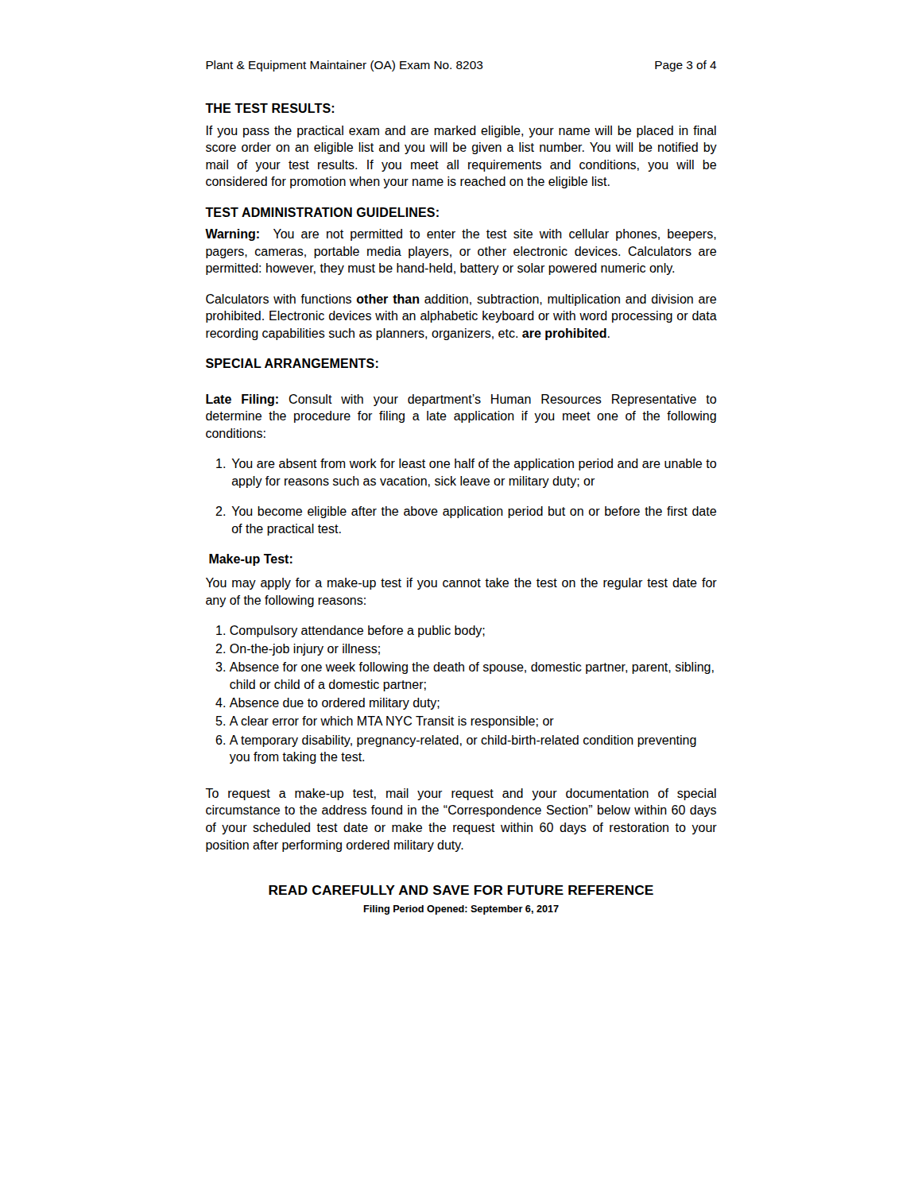Plant & Equipment Maintainer (OA) Exam No. 8203
Page 3 of 4
THE TEST RESULTS:
If you pass the practical exam and are marked eligible, your name will be placed in final score order on an eligible list and you will be given a list number. You will be notified by mail of your test results. If you meet all requirements and conditions, you will be considered for promotion when your name is reached on the eligible list.
TEST ADMINISTRATION GUIDELINES:
Warning: You are not permitted to enter the test site with cellular phones, beepers, pagers, cameras, portable media players, or other electronic devices. Calculators are permitted: however, they must be hand-held, battery or solar powered numeric only.
Calculators with functions other than addition, subtraction, multiplication and division are prohibited. Electronic devices with an alphabetic keyboard or with word processing or data recording capabilities such as planners, organizers, etc. are prohibited.
SPECIAL ARRANGEMENTS:
Late Filing: Consult with your department’s Human Resources Representative to determine the procedure for filing a late application if you meet one of the following conditions:
You are absent from work for least one half of the application period and are unable to apply for reasons such as vacation, sick leave or military duty; or
You become eligible after the above application period but on or before the first date of the practical test.
Make-up Test:
You may apply for a make-up test if you cannot take the test on the regular test date for any of the following reasons:
Compulsory attendance before a public body;
On-the-job injury or illness;
Absence for one week following the death of spouse, domestic partner, parent, sibling, child or child of a domestic partner;
Absence due to ordered military duty;
A clear error for which MTA NYC Transit is responsible; or
A temporary disability, pregnancy-related, or child-birth-related condition preventing you from taking the test.
To request a make-up test, mail your request and your documentation of special circumstance to the address found in the “Correspondence Section” below within 60 days of your scheduled test date or make the request within 60 days of restoration to your position after performing ordered military duty.
READ CAREFULLY AND SAVE FOR FUTURE REFERENCE
Filing Period Opened: September 6, 2017